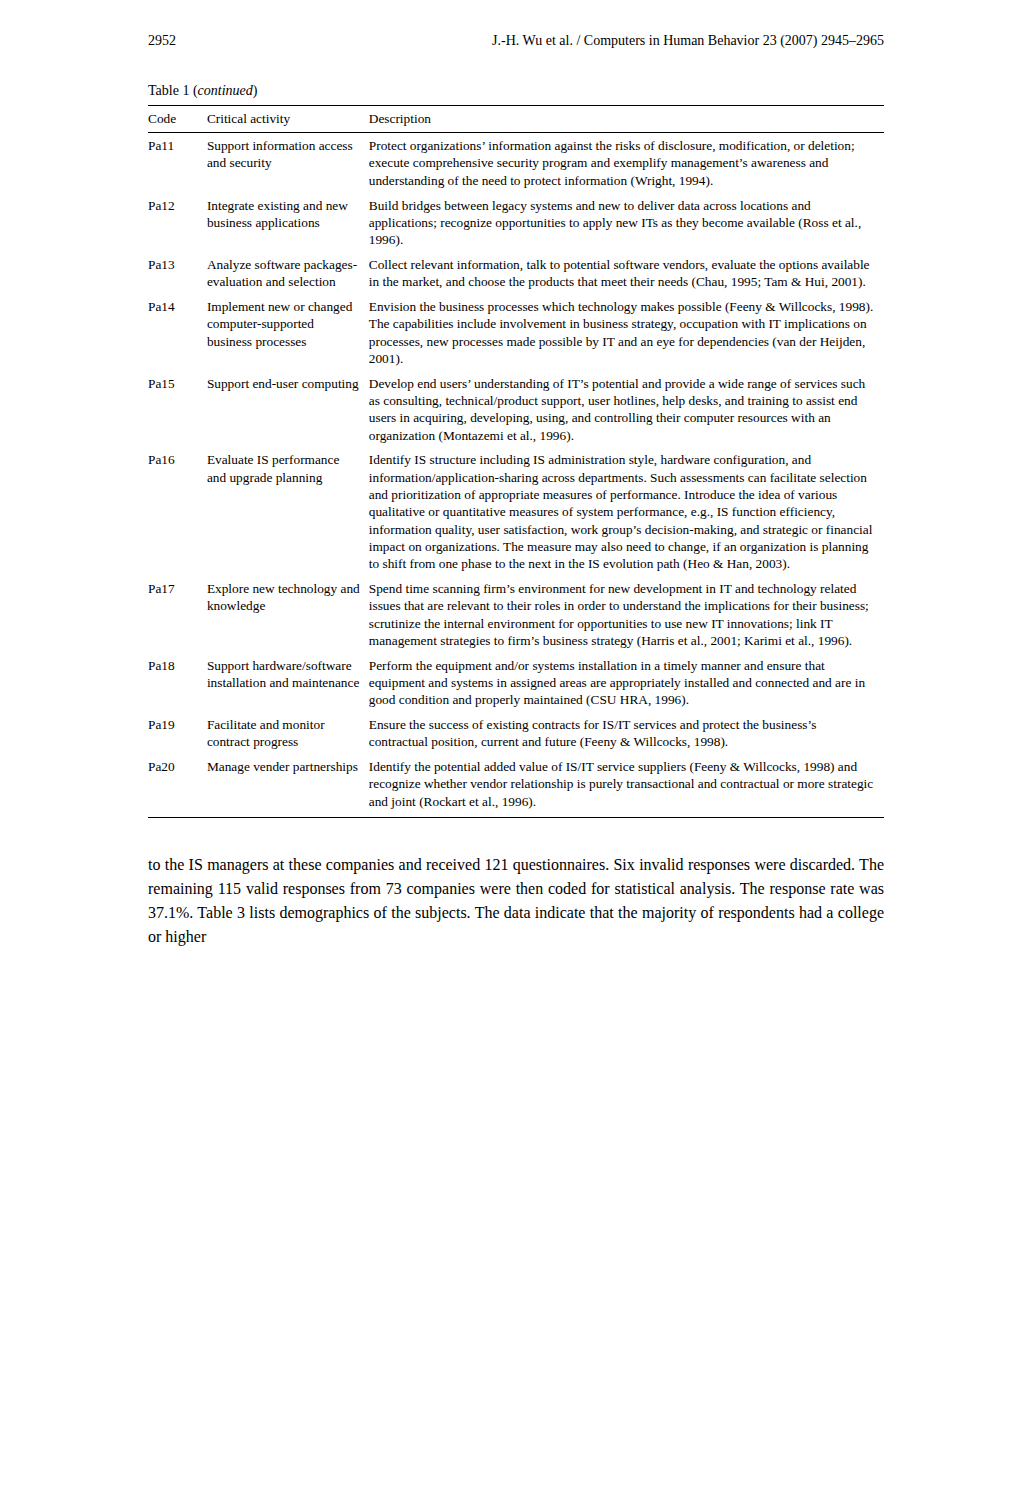2952 J.-H. Wu et al. / Computers in Human Behavior 23 (2007) 2945–2965
Table 1 (continued)
| Code | Critical activity | Description |
| --- | --- | --- |
| Pa11 | Support information access and security | Protect organizations’ information against the risks of disclosure, modification, or deletion; execute comprehensive security program and exemplify management’s awareness and understanding of the need to protect information ( Wright, 1994 ). |
| Pa12 | Integrate existing and new business applications | Build bridges between legacy systems and new to deliver data across locations and applications; recognize opportunities to apply new ITs as they become available ( Ross et al., 1996 ). |
| Pa13 | Analyze software packages-evaluation and selection | Collect relevant information, talk to potential software vendors, evaluate the options available in the market, and choose the products that meet their needs ( Chau, 1995; Tam & Hui, 2001 ). |
| Pa14 | Implement new or changed computer-supported business processes | Envision the business processes which technology makes possible ( Feeny & Willcocks, 1998 ). The capabilities include involvement in business strategy, occupation with IT implications on processes, new processes made possible by IT and an eye for dependencies ( van der Heijden, 2001 ). |
| Pa15 | Support end-user computing | Develop end users’ understanding of IT’s potential and provide a wide range of services such as consulting, technical/product support, user hotlines, help desks, and training to assist end users in acquiring, developing, using, and controlling their computer resources with an organization ( Montazemi et al., 1996 ). |
| Pa16 | Evaluate IS performance and upgrade planning | Identify IS structure including IS administration style, hardware configuration, and information/application-sharing across departments. Such assessments can facilitate selection and prioritization of appropriate measures of performance. Introduce the idea of various qualitative or quantitative measures of system performance, e.g., IS function efficiency, information quality, user satisfaction, work group’s decision-making, and strategic or financial impact on organizations. The measure may also need to change, if an organization is planning to shift from one phase to the next in the IS evolution path ( Heo & Han, 2003 ). |
| Pa17 | Explore new technology and knowledge | Spend time scanning firm’s environment for new development in IT and technology related issues that are relevant to their roles in order to understand the implications for their business; scrutinize the internal environment for opportunities to use new IT innovations; link IT management strategies to firm’s business strategy ( Harris et al., 2001; Karimi et al., 1996 ). |
| Pa18 | Support hardware/software installation and maintenance | Perform the equipment and/or systems installation in a timely manner and ensure that equipment and systems in assigned areas are appropriately installed and connected and are in good condition and properly maintained ( CSU HRA, 1996 ). |
| Pa19 | Facilitate and monitor contract progress | Ensure the success of existing contracts for IS/IT services and protect the business’s contractual position, current and future ( Feeny & Willcocks, 1998 ). |
| Pa20 | Manage vender partnerships | Identify the potential added value of IS/IT service suppliers ( Feeny & Willcocks, 1998 ) and recognize whether vendor relationship is purely transactional and contractual or more strategic and joint ( Rockart et al., 1996 ). |
to the IS managers at these companies and received 121 questionnaires. Six invalid responses were discarded. The remaining 115 valid responses from 73 companies were then coded for statistical analysis. The response rate was 37.1%. Table 3 lists demographics of the subjects. The data indicate that the majority of respondents had a college or higher